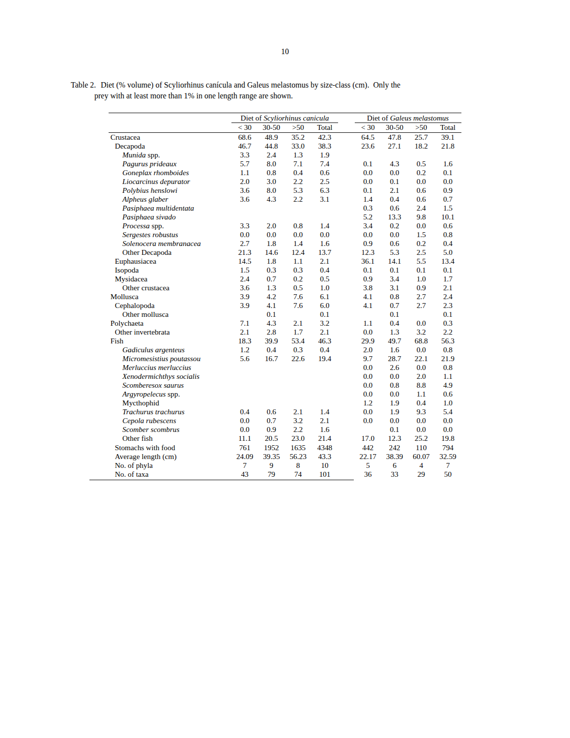10
Table 2. Diet (% volume) of Scyliorhinus canícula and Galeus melastomus by size-class (cm). Only the prey with at least more than 1% in one length range are shown.
| | Diet of Scyliorhinus canicula | | Diet of Galeus melastomus |
| --- | --- | --- | --- |
| | < 30 | 30-50 | >50 | Total | | < 30 | 30-50 | >50 | Total |
| Crustacea | 68.6 | 48.9 | 35.2 | 42.3 | | 64.5 | 47.8 | 25.7 | 39.1 |
| Decapoda | 46.7 | 44.8 | 33.0 | 38.3 | | 23.6 | 27.1 | 18.2 | 21.8 |
| Munida spp. | 3.3 | 2.4 | 1.3 | 1.9 | | | | | |
| Pagurus prideaux | 5.7 | 8.0 | 7.1 | 7.4 | | 0.1 | 4.3 | 0.5 | 1.6 |
| Goneplax rhomboides | 1.1 | 0.8 | 0.4 | 0.6 | | 0.0 | 0.0 | 0.2 | 0.1 |
| Liocarcinus depurator | 2.0 | 3.0 | 2.2 | 2.5 | | 0.0 | 0.1 | 0.0 | 0.0 |
| Polybius henslowi | 3.6 | 8.0 | 5.3 | 6.3 | | 0.1 | 2.1 | 0.6 | 0.9 |
| Alpheus glaber | 3.6 | 4.3 | 2.2 | 3.1 | | 1.4 | 0.4 | 0.6 | 0.7 |
| Pasiphaea multidentata | | | | | | 0.3 | 0.6 | 2.4 | 1.5 |
| Pasiphaea sivado | | | | | | 5.2 | 13.3 | 9.8 | 10.1 |
| Processa spp. | 3.3 | 2.0 | 0.8 | 1.4 | | 3.4 | 0.2 | 0.0 | 0.6 |
| Sergestes robustus | 0.0 | 0.0 | 0.0 | 0.0 | | 0.0 | 0.0 | 1.5 | 0.8 |
| Solenocera membranacea | 2.7 | 1.8 | 1.4 | 1.6 | | 0.9 | 0.6 | 0.2 | 0.4 |
| Other Decapoda | 21.3 | 14.6 | 12.4 | 13.7 | | 12.3 | 5.3 | 2.5 | 5.0 |
| Euphausiacea | 14.5 | 1.8 | 1.1 | 2.1 | | 36.1 | 14.1 | 5.5 | 13.4 |
| Isopoda | 1.5 | 0.3 | 0.3 | 0.4 | | 0.1 | 0.1 | 0.1 | 0.1 |
| Mysidacea | 2.4 | 0.7 | 0.2 | 0.5 | | 0.9 | 3.4 | 1.0 | 1.7 |
| Other crustacea | 3.6 | 1.3 | 0.5 | 1.0 | | 3.8 | 3.1 | 0.9 | 2.1 |
| Mollusca | 3.9 | 4.2 | 7.6 | 6.1 | | 4.1 | 0.8 | 2.7 | 2.4 |
| Cephalopoda | 3.9 | 4.1 | 7.6 | 6.0 | | 4.1 | 0.7 | 2.7 | 2.3 |
| Other mollusca | | 0.1 | | 0.1 | | | 0.1 | | 0.1 |
| Polychaeta | 7.1 | 4.3 | 2.1 | 3.2 | | 1.1 | 0.4 | 0.0 | 0.3 |
| Other invertebrata | 2.1 | 2.8 | 1.7 | 2.1 | | 0.0 | 1.3 | 3.2 | 2.2 |
| Fish | 18.3 | 39.9 | 53.4 | 46.3 | | 29.9 | 49.7 | 68.8 | 56.3 |
| Gadiculus argenteus | 1.2 | 0.4 | 0.3 | 0.4 | | 2.0 | 1.6 | 0.0 | 0.8 |
| Micromesistius poutassou | 5.6 | 16.7 | 22.6 | 19.4 | | 9.7 | 28.7 | 22.1 | 21.9 |
| Merluccius merluccius | | | | | | 0.0 | 2.6 | 0.0 | 0.8 |
| Xenodermichthys socialis | | | | | | 0.0 | 0.0 | 2.0 | 1.1 |
| Scomberesox saurus | | | | | | 0.0 | 0.8 | 8.8 | 4.9 |
| Argyropelecus spp. | | | | | | 0.0 | 0.0 | 1.1 | 0.6 |
| Mycthophid | | | | | | 1.2 | 1.9 | 0.4 | 1.0 |
| Trachurus trachurus | 0.4 | 0.6 | 2.1 | 1.4 | | 0.0 | 1.9 | 9.3 | 5.4 |
| Cepola rubescens | 0.0 | 0.7 | 3.2 | 2.1 | | 0.0 | 0.0 | 0.0 | 0.0 |
| Scomber scombrus | 0.0 | 0.9 | 2.2 | 1.6 | | | 0.1 | 0.0 | 0.0 |
| Other fish | 11.1 | 20.5 | 23.0 | 21.4 | | 17.0 | 12.3 | 25.2 | 19.8 |
| Stomachs with food | 761 | 1952 | 1635 | 4348 | | 442 | 242 | 110 | 794 |
| Average length (cm) | 24.09 | 39.35 | 56.23 | 43.3 | | 22.17 | 38.39 | 60.07 | 32.59 |
| No. of phyla | 7 | 9 | 8 | 10 | | 5 | 6 | 4 | 7 |
| No. of taxa | 43 | 79 | 74 | 101 | | 36 | 33 | 29 | 50 |